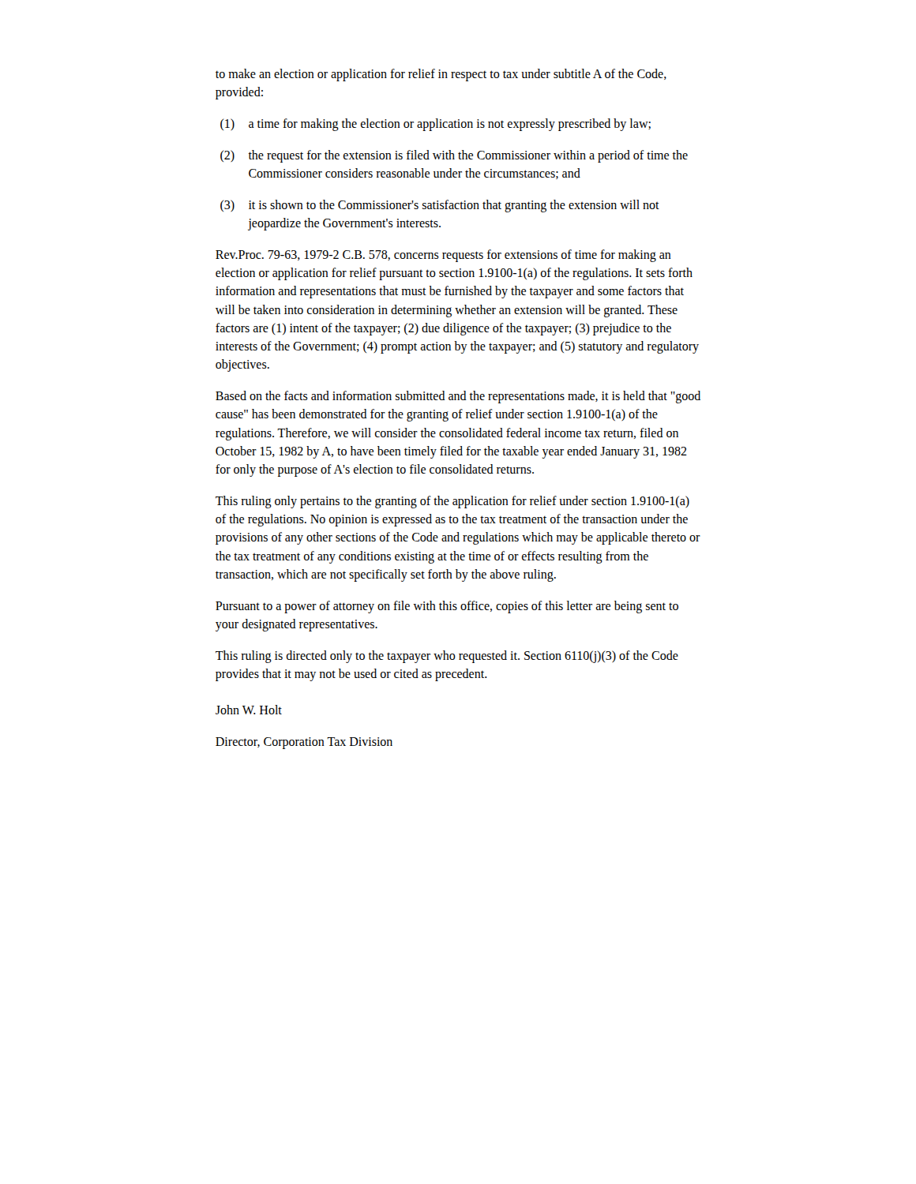to make an election or application for relief in respect to tax under subtitle A of the Code, provided:
a time for making the election or application is not expressly prescribed by law;
the request for the extension is filed with the Commissioner within a period of time the Commissioner considers reasonable under the circumstances; and
it is shown to the Commissioner's satisfaction that granting the extension will not jeopardize the Government's interests.
Rev.Proc. 79-63, 1979-2 C.B. 578, concerns requests for extensions of time for making an election or application for relief pursuant to section 1.9100-1(a) of the regulations. It sets forth information and representations that must be furnished by the taxpayer and some factors that will be taken into consideration in determining whether an extension will be granted. These factors are (1) intent of the taxpayer; (2) due diligence of the taxpayer; (3) prejudice to the interests of the Government; (4) prompt action by the taxpayer; and (5) statutory and regulatory objectives.
Based on the facts and information submitted and the representations made, it is held that "good cause" has been demonstrated for the granting of relief under section 1.9100-1(a) of the regulations. Therefore, we will consider the consolidated federal income tax return, filed on October 15, 1982 by A, to have been timely filed for the taxable year ended January 31, 1982 for only the purpose of A's election to file consolidated returns.
This ruling only pertains to the granting of the application for relief under section 1.9100-1(a) of the regulations. No opinion is expressed as to the tax treatment of the transaction under the provisions of any other sections of the Code and regulations which may be applicable thereto or the tax treatment of any conditions existing at the time of or effects resulting from the transaction, which are not specifically set forth by the above ruling.
Pursuant to a power of attorney on file with this office, copies of this letter are being sent to your designated representatives.
This ruling is directed only to the taxpayer who requested it. Section 6110(j)(3) of the Code provides that it may not be used or cited as precedent.
John W. Holt
Director, Corporation Tax Division